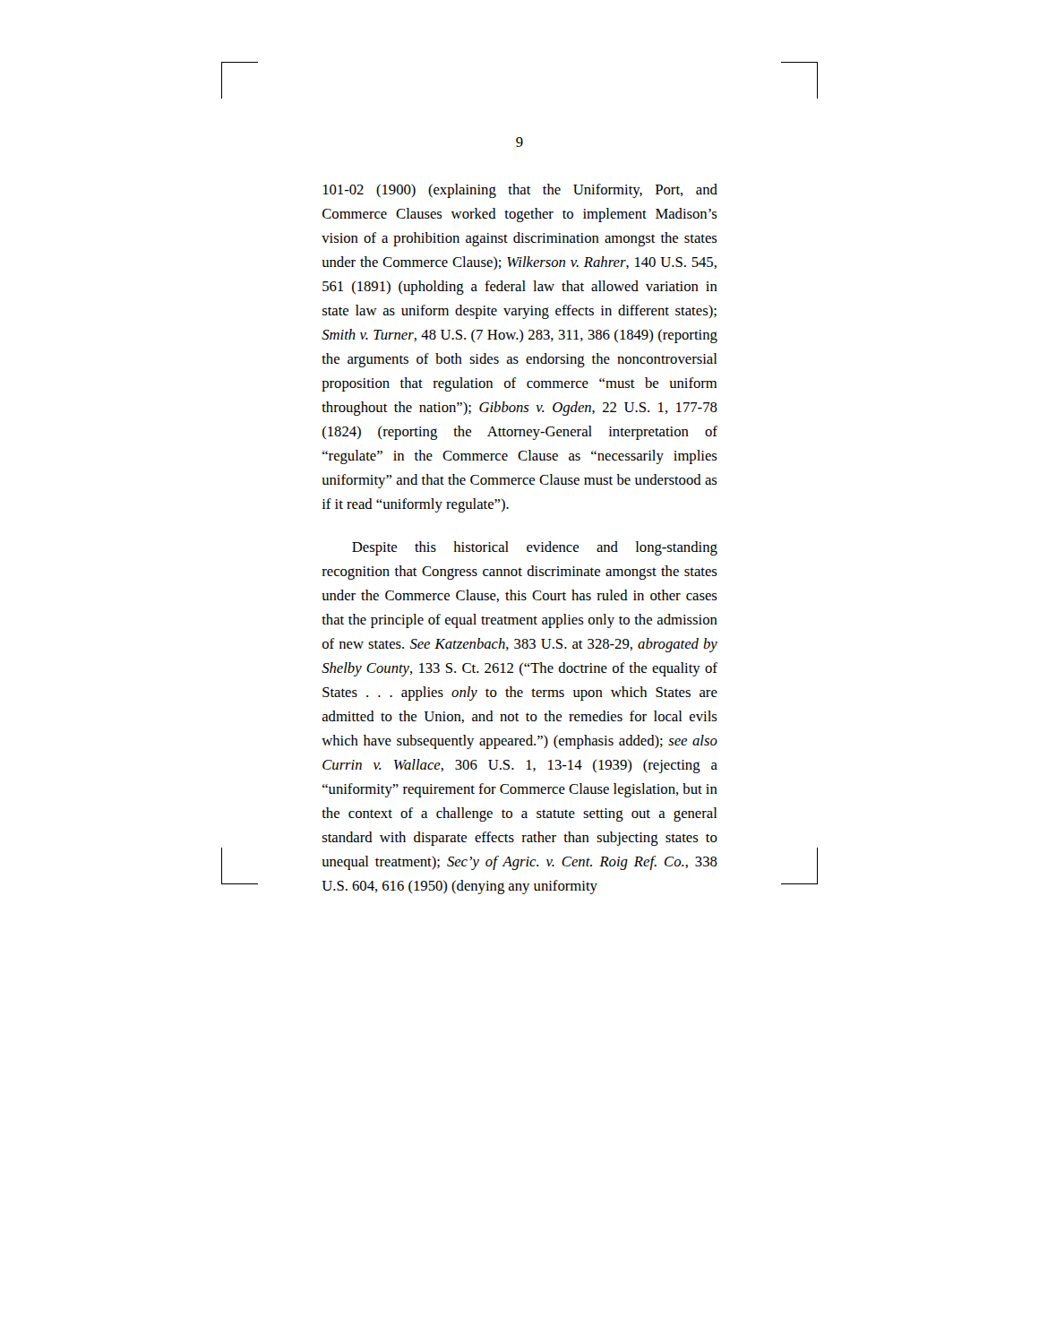9
101-02 (1900) (explaining that the Uniformity, Port, and Commerce Clauses worked together to implement Madison’s vision of a prohibition against discrimination amongst the states under the Commerce Clause); Wilkerson v. Rahrer, 140 U.S. 545, 561 (1891) (upholding a federal law that allowed variation in state law as uniform despite varying effects in different states); Smith v. Turner, 48 U.S. (7 How.) 283, 311, 386 (1849) (reporting the arguments of both sides as endorsing the noncontroversial proposition that regulation of commerce “must be uniform throughout the nation”); Gibbons v. Ogden, 22 U.S. 1, 177-78 (1824) (reporting the Attorney-General interpretation of “regulate” in the Commerce Clause as “necessarily implies uniformity” and that the Commerce Clause must be understood as if it read “uniformly regulate”).
Despite this historical evidence and long-standing recognition that Congress cannot discriminate amongst the states under the Commerce Clause, this Court has ruled in other cases that the principle of equal treatment applies only to the admission of new states. See Katzenbach, 383 U.S. at 328-29, abrogated by Shelby County, 133 S. Ct. 2612 (“The doctrine of the equality of States . . . applies only to the terms upon which States are admitted to the Union, and not to the remedies for local evils which have subsequently appeared.”) (emphasis added); see also Currin v. Wallace, 306 U.S. 1, 13-14 (1939) (rejecting a “uniformity” requirement for Commerce Clause legislation, but in the context of a challenge to a statute setting out a general standard with disparate effects rather than subjecting states to unequal treatment); Sec’y of Agric. v. Cent. Roig Ref. Co., 338 U.S. 604, 616 (1950) (denying any uniformity